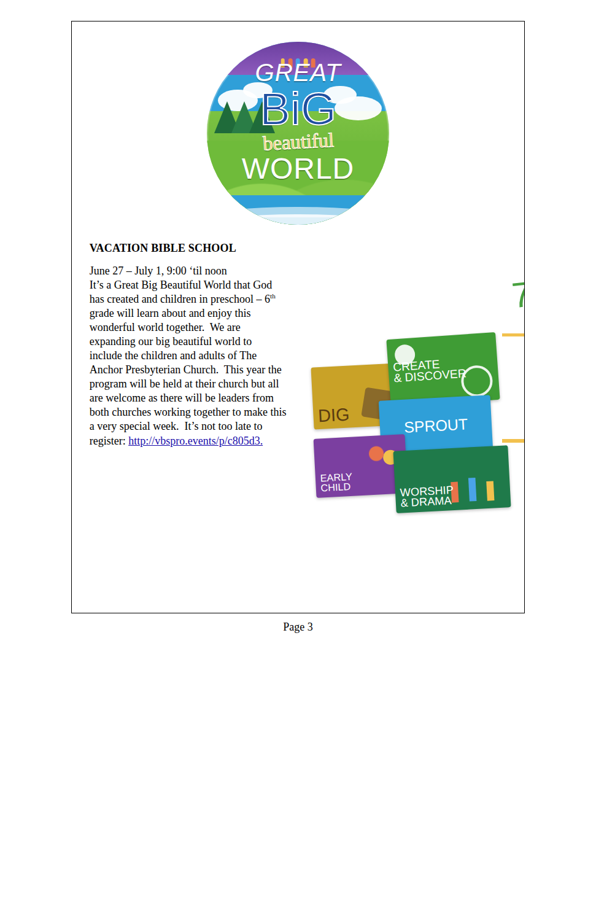GREAT
BiG
beautiful
WORLD
7
VACATION BIBLE SCHOOL
June 27 – July 1, 9:00 ‘til noon
It’s a Great Big Beautiful World that God has created and children in preschool – 6th grade will learn about and enjoy this wonderful world together. We are expanding our big beautiful world to include the children and adults of The Anchor Presbyterian Church. This year the program will be held at their church but all are welcome as there will be leaders from both churches working together to make this a very special week. It’s not too late to register: http://vbspro.events/p/c805d3.
Dig
Create
& Discover
Sprout
Early
Child
Worship
& Drama
Page 3